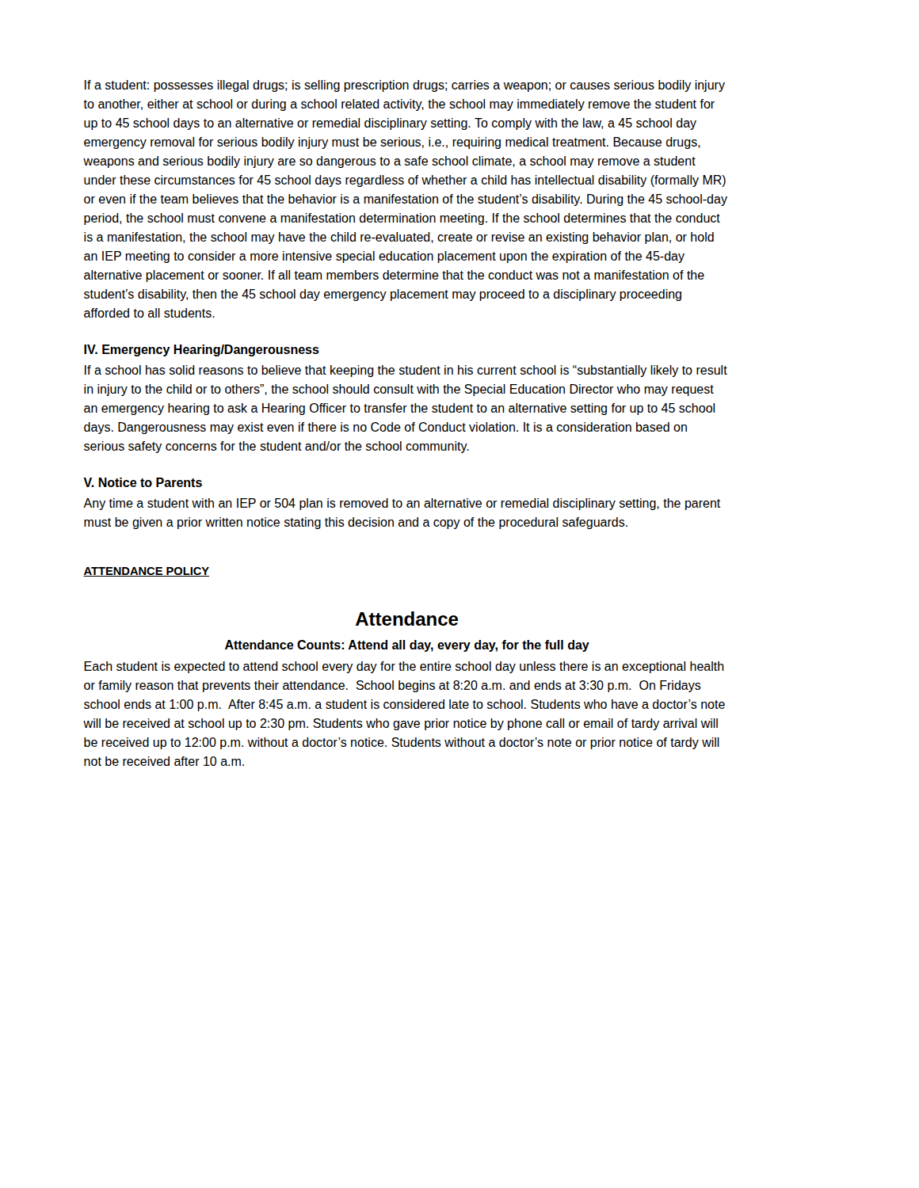If a student: possesses illegal drugs; is selling prescription drugs; carries a weapon; or causes serious bodily injury to another, either at school or during a school related activity, the school may immediately remove the student for up to 45 school days to an alternative or remedial disciplinary setting. To comply with the law, a 45 school day emergency removal for serious bodily injury must be serious, i.e., requiring medical treatment. Because drugs, weapons and serious bodily injury are so dangerous to a safe school climate, a school may remove a student under these circumstances for 45 school days regardless of whether a child has intellectual disability (formally MR) or even if the team believes that the behavior is a manifestation of the student’s disability. During the 45 school-day period, the school must convene a manifestation determination meeting. If the school determines that the conduct is a manifestation, the school may have the child re-evaluated, create or revise an existing behavior plan, or hold an IEP meeting to consider a more intensive special education placement upon the expiration of the 45-day alternative placement or sooner. If all team members determine that the conduct was not a manifestation of the student’s disability, then the 45 school day emergency placement may proceed to a disciplinary proceeding afforded to all students.
IV. Emergency Hearing/Dangerousness
If a school has solid reasons to believe that keeping the student in his current school is “substantially likely to result in injury to the child or to others”, the school should consult with the Special Education Director who may request an emergency hearing to ask a Hearing Officer to transfer the student to an alternative setting for up to 45 school days. Dangerousness may exist even if there is no Code of Conduct violation. It is a consideration based on serious safety concerns for the student and/or the school community.
V. Notice to Parents
Any time a student with an IEP or 504 plan is removed to an alternative or remedial disciplinary setting, the parent must be given a prior written notice stating this decision and a copy of the procedural safeguards.
ATTENDANCE POLICY
Attendance
Attendance Counts: Attend all day, every day, for the full day
Each student is expected to attend school every day for the entire school day unless there is an exceptional health or family reason that prevents their attendance. School begins at 8:20 a.m. and ends at 3:30 p.m. On Fridays school ends at 1:00 p.m. After 8:45 a.m. a student is considered late to school. Students who have a doctor’s note will be received at school up to 2:30 pm. Students who gave prior notice by phone call or email of tardy arrival will be received up to 12:00 p.m. without a doctor’s notice. Students without a doctor’s note or prior notice of tardy will not be received after 10 a.m.